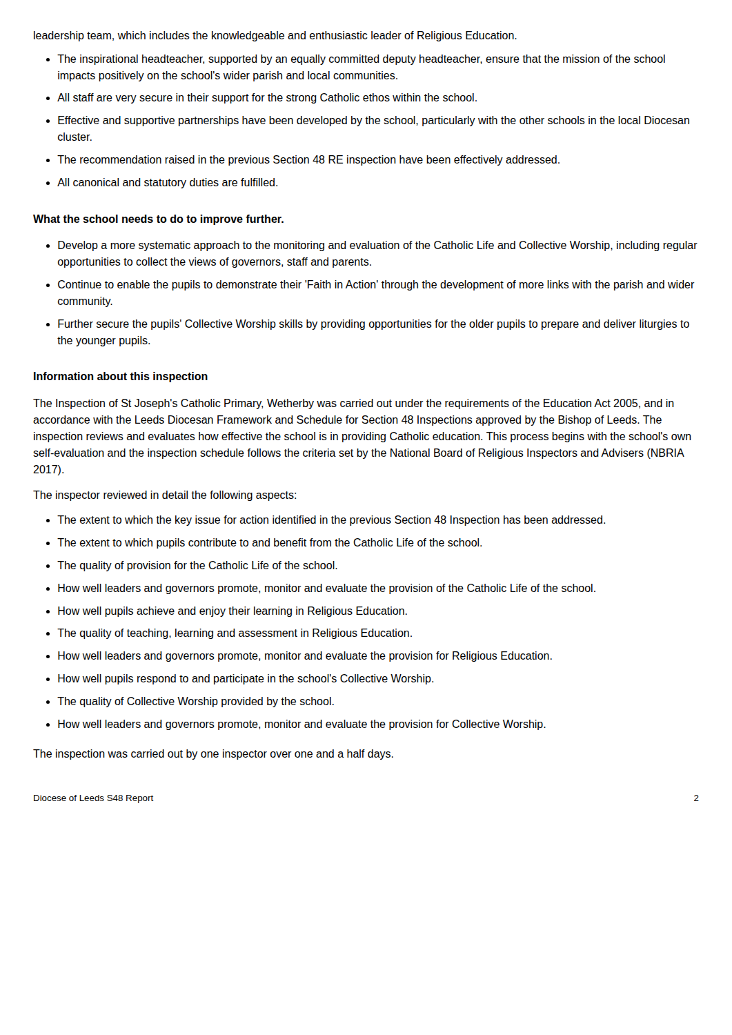leadership team, which includes the knowledgeable and enthusiastic leader of Religious Education.
The inspirational headteacher, supported by an equally committed deputy headteacher, ensure that the mission of the school impacts positively on the school's wider parish and local communities.
All staff are very secure in their support for the strong Catholic ethos within the school.
Effective and supportive partnerships have been developed by the school, particularly with the other schools in the local Diocesan cluster.
The recommendation raised in the previous Section 48 RE inspection have been effectively addressed.
All canonical and statutory duties are fulfilled.
What the school needs to do to improve further.
Develop a more systematic approach to the monitoring and evaluation of the Catholic Life and Collective Worship, including regular opportunities to collect the views of governors, staff and parents.
Continue to enable the pupils to demonstrate their 'Faith in Action' through the development of more links with the parish and wider community.
Further secure the pupils' Collective Worship skills by providing opportunities for the older pupils to prepare and deliver liturgies to the younger pupils.
Information about this inspection
The Inspection of St Joseph's Catholic Primary, Wetherby was carried out under the requirements of the Education Act 2005, and in accordance with the Leeds Diocesan Framework and Schedule for Section 48 Inspections approved by the Bishop of Leeds. The inspection reviews and evaluates how effective the school is in providing Catholic education. This process begins with the school's own self-evaluation and the inspection schedule follows the criteria set by the National Board of Religious Inspectors and Advisers (NBRIA 2017).
The inspector reviewed in detail the following aspects:
The extent to which the key issue for action identified in the previous Section 48 Inspection has been addressed.
The extent to which pupils contribute to and benefit from the Catholic Life of the school.
The quality of provision for the Catholic Life of the school.
How well leaders and governors promote, monitor and evaluate the provision of the Catholic Life of the school.
How well pupils achieve and enjoy their learning in Religious Education.
The quality of teaching, learning and assessment in Religious Education.
How well leaders and governors promote, monitor and evaluate the provision for Religious Education.
How well pupils respond to and participate in the school's Collective Worship.
The quality of Collective Worship provided by the school.
How well leaders and governors promote, monitor and evaluate the provision for Collective Worship.
The inspection was carried out by one inspector over one and a half days.
Diocese of Leeds S48 Report 2